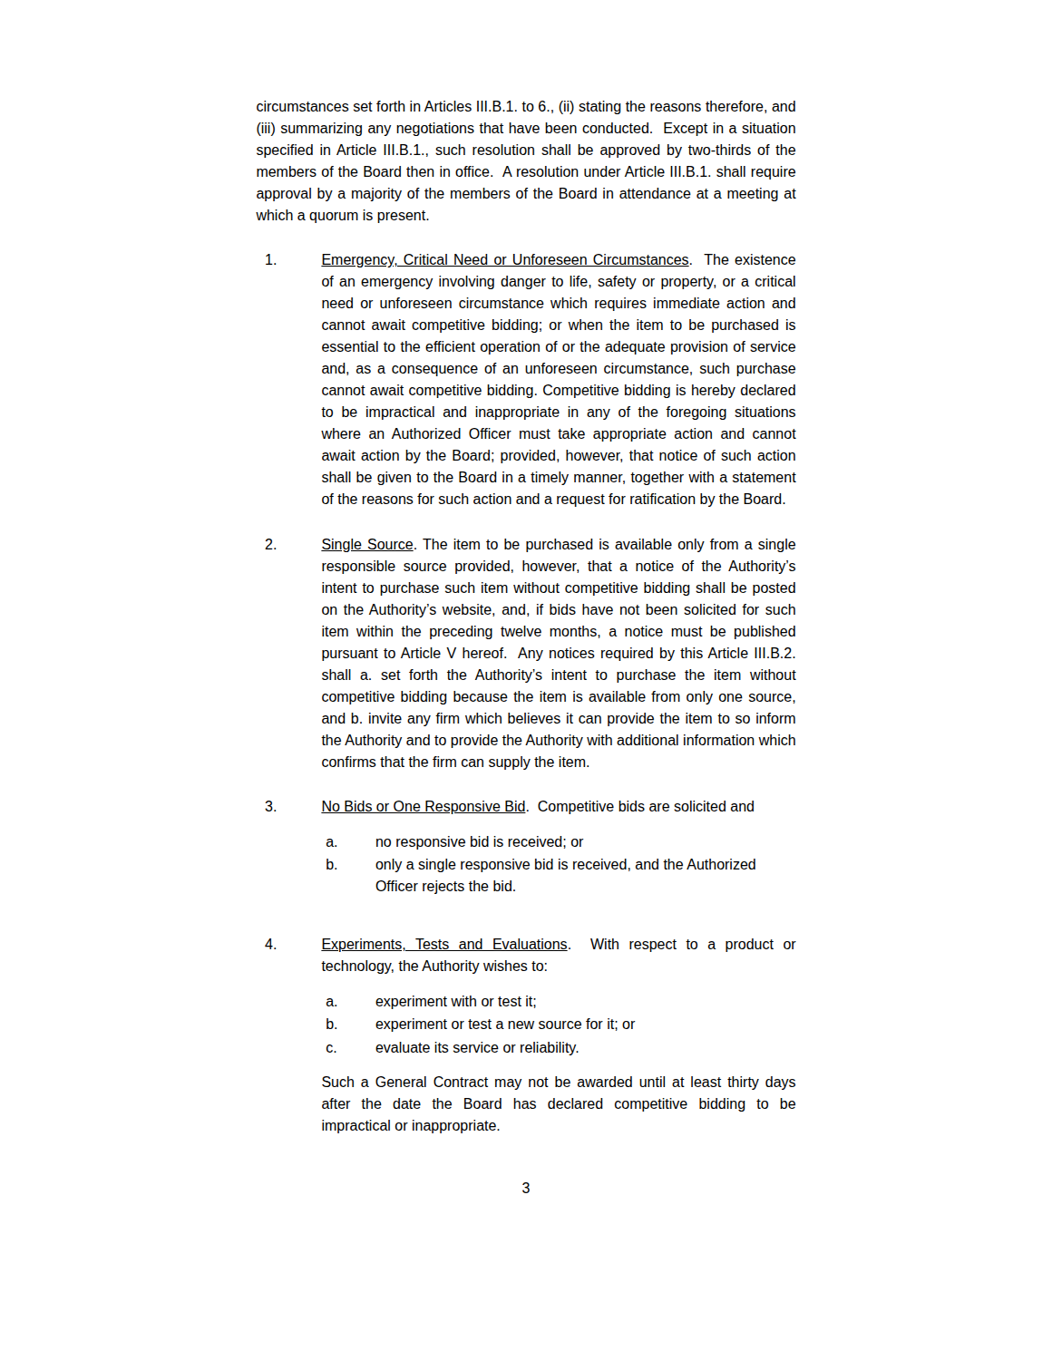circumstances set forth in Articles III.B.1. to 6., (ii) stating the reasons therefore, and (iii) summarizing any negotiations that have been conducted. Except in a situation specified in Article III.B.1., such resolution shall be approved by two-thirds of the members of the Board then in office. A resolution under Article III.B.1. shall require approval by a majority of the members of the Board in attendance at a meeting at which a quorum is present.
1.
Emergency, Critical Need or Unforeseen Circumstances. The existence of an emergency involving danger to life, safety or property, or a critical need or unforeseen circumstance which requires immediate action and cannot await competitive bidding; or when the item to be purchased is essential to the efficient operation of or the adequate provision of service and, as a consequence of an unforeseen circumstance, such purchase cannot await competitive bidding. Competitive bidding is hereby declared to be impractical and inappropriate in any of the foregoing situations where an Authorized Officer must take appropriate action and cannot await action by the Board; provided, however, that notice of such action shall be given to the Board in a timely manner, together with a statement of the reasons for such action and a request for ratification by the Board.
2.
Single Source. The item to be purchased is available only from a single responsible source provided, however, that a notice of the Authority’s intent to purchase such item without competitive bidding shall be posted on the Authority’s website, and, if bids have not been solicited for such item within the preceding twelve months, a notice must be published pursuant to Article V hereof. Any notices required by this Article III.B.2. shall a. set forth the Authority’s intent to purchase the item without competitive bidding because the item is available from only one source, and b. invite any firm which believes it can provide the item to so inform the Authority and to provide the Authority with additional information which confirms that the firm can supply the item.
3.
No Bids or One Responsive Bid. Competitive bids are solicited and
a.
no responsive bid is received; or
b.
only a single responsive bid is received, and the Authorized Officer rejects the bid.
4.
Experiments, Tests and Evaluations. With respect to a product or technology, the Authority wishes to:
a.
experiment with or test it;
b.
experiment or test a new source for it; or
c.
evaluate its service or reliability.
Such a General Contract may not be awarded until at least thirty days after the date the Board has declared competitive bidding to be impractical or inappropriate.
3